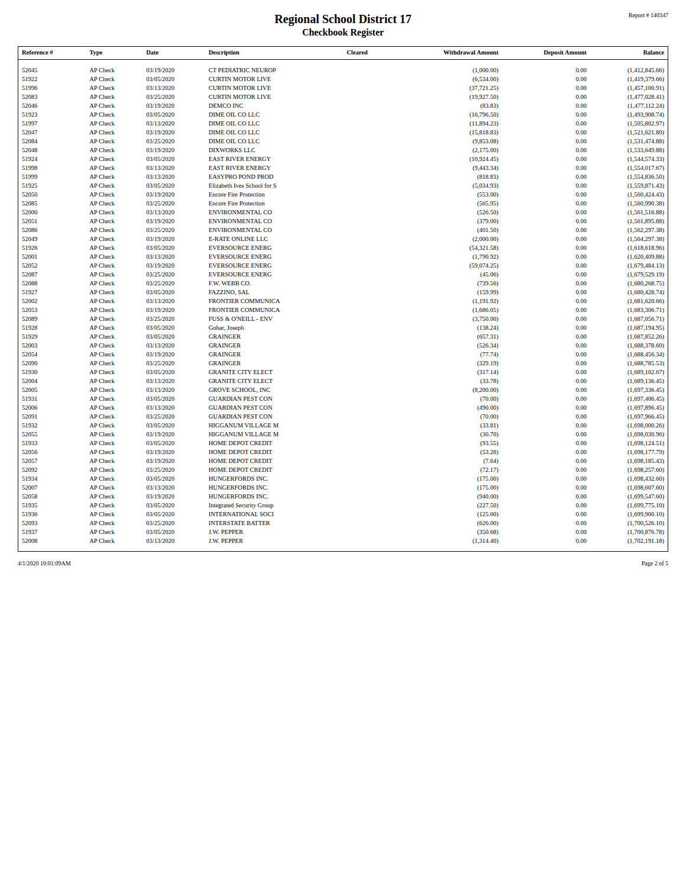Report # 140347
Regional School District 17
Checkbook Register
| Reference # | Type | Date | Description | Cleared | Withdrawal Amount | Deposit Amount | Balance |
| --- | --- | --- | --- | --- | --- | --- | --- |
| 52045 | AP Check | 03/19/2020 | CT PEDIATRIC NEUROP | | (1,000.00) | 0.00 | (1,412,845.66) |
| 51922 | AP Check | 03/05/2020 | CURTIN MOTOR LIVE | | (6,534.00) | 0.00 | (1,419,379.66) |
| 51996 | AP Check | 03/13/2020 | CURTIN MOTOR LIVE | | (37,721.25) | 0.00 | (1,457,100.91) |
| 52083 | AP Check | 03/25/2020 | CURTIN MOTOR LIVE | | (19,927.50) | 0.00 | (1,477,028.41) |
| 52046 | AP Check | 03/19/2020 | DEMCO INC | | (83.83) | 0.00 | (1,477,112.24) |
| 51923 | AP Check | 03/05/2020 | DIME OIL CO LLC | | (16,796.50) | 0.00 | (1,493,908.74) |
| 51997 | AP Check | 03/13/2020 | DIME OIL CO LLC | | (11,894.23) | 0.00 | (1,505,802.97) |
| 52047 | AP Check | 03/19/2020 | DIME OIL CO LLC | | (15,818.83) | 0.00 | (1,521,621.80) |
| 52084 | AP Check | 03/25/2020 | DIME OIL CO LLC | | (9,853.08) | 0.00 | (1,531,474.88) |
| 52048 | AP Check | 03/19/2020 | DIXWORKS LLC | | (2,175.00) | 0.00 | (1,533,649.88) |
| 51924 | AP Check | 03/05/2020 | EAST RIVER ENERGY | | (10,924.45) | 0.00 | (1,544,574.33) |
| 51998 | AP Check | 03/13/2020 | EAST RIVER ENERGY | | (9,443.34) | 0.00 | (1,554,017.67) |
| 51999 | AP Check | 03/13/2020 | EASYPRO POND PROD | | (818.83) | 0.00 | (1,554,836.50) |
| 51925 | AP Check | 03/05/2020 | Elizabeth Ives School for S | | (5,034.93) | 0.00 | (1,559,871.43) |
| 52050 | AP Check | 03/19/2020 | Encore Fire Protection | | (553.00) | 0.00 | (1,560,424.43) |
| 52085 | AP Check | 03/25/2020 | Encore Fire Protection | | (565.95) | 0.00 | (1,560,990.38) |
| 52000 | AP Check | 03/13/2020 | ENVIRONMENTAL CO | | (526.50) | 0.00 | (1,561,516.88) |
| 52051 | AP Check | 03/19/2020 | ENVIRONMENTAL CO | | (379.00) | 0.00 | (1,561,895.88) |
| 52086 | AP Check | 03/25/2020 | ENVIRONMENTAL CO | | (401.50) | 0.00 | (1,562,297.38) |
| 52049 | AP Check | 03/19/2020 | E-RATE ONLINE LLC | | (2,000.00) | 0.00 | (1,564,297.38) |
| 51926 | AP Check | 03/05/2020 | EVERSOURCE ENERG | | (54,321.58) | 0.00 | (1,618,618.96) |
| 52001 | AP Check | 03/13/2020 | EVERSOURCE ENERG | | (1,790.92) | 0.00 | (1,620,409.88) |
| 52052 | AP Check | 03/19/2020 | EVERSOURCE ENERG | | (59,074.25) | 0.00 | (1,679,484.13) |
| 52087 | AP Check | 03/25/2020 | EVERSOURCE ENERG | | (45.06) | 0.00 | (1,679,529.19) |
| 52088 | AP Check | 03/25/2020 | F.W. WEBB CO. | | (739.56) | 0.00 | (1,680,268.75) |
| 51927 | AP Check | 03/05/2020 | FAZZINO, SAL | | (159.99) | 0.00 | (1,680,428.74) |
| 52002 | AP Check | 03/13/2020 | FRONTIER COMMUNICA | | (1,191.92) | 0.00 | (1,681,620.66) |
| 52053 | AP Check | 03/19/2020 | FRONTIER COMMUNICA | | (1,686.05) | 0.00 | (1,683,306.71) |
| 52089 | AP Check | 03/25/2020 | FUSS & O'NEILL - ENV | | (3,750.00) | 0.00 | (1,687,056.71) |
| 51928 | AP Check | 03/05/2020 | Gohar, Joseph | | (138.24) | 0.00 | (1,687,194.95) |
| 51929 | AP Check | 03/05/2020 | GRAINGER | | (657.31) | 0.00 | (1,687,852.26) |
| 52003 | AP Check | 03/13/2020 | GRAINGER | | (526.34) | 0.00 | (1,688,378.60) |
| 52054 | AP Check | 03/19/2020 | GRAINGER | | (77.74) | 0.00 | (1,688,456.34) |
| 52090 | AP Check | 03/25/2020 | GRAINGER | | (329.19) | 0.00 | (1,688,785.53) |
| 51930 | AP Check | 03/05/2020 | GRANITE CITY ELECT | | (317.14) | 0.00 | (1,689,102.67) |
| 52004 | AP Check | 03/13/2020 | GRANITE CITY ELECT | | (33.78) | 0.00 | (1,689,136.45) |
| 52005 | AP Check | 03/13/2020 | GROVE SCHOOL, INC | | (8,200.00) | 0.00 | (1,697,336.45) |
| 51931 | AP Check | 03/05/2020 | GUARDIAN PEST CON | | (70.00) | 0.00 | (1,697,406.45) |
| 52006 | AP Check | 03/13/2020 | GUARDIAN PEST CON | | (490.00) | 0.00 | (1,697,896.45) |
| 52091 | AP Check | 03/25/2020 | GUARDIAN PEST CON | | (70.00) | 0.00 | (1,697,966.45) |
| 51932 | AP Check | 03/05/2020 | HIGGANUM VILLAGE M | | (33.81) | 0.00 | (1,698,000.26) |
| 52055 | AP Check | 03/19/2020 | HIGGANUM VILLAGE M | | (30.70) | 0.00 | (1,698,030.96) |
| 51933 | AP Check | 03/05/2020 | HOME DEPOT CREDIT | | (93.55) | 0.00 | (1,698,124.51) |
| 52056 | AP Check | 03/19/2020 | HOME DEPOT CREDIT | | (53.28) | 0.00 | (1,698,177.79) |
| 52057 | AP Check | 03/19/2020 | HOME DEPOT CREDIT | | (7.64) | 0.00 | (1,698,185.43) |
| 52092 | AP Check | 03/25/2020 | HOME DEPOT CREDIT | | (72.17) | 0.00 | (1,698,257.60) |
| 51934 | AP Check | 03/05/2020 | HUNGERFORDS INC. | | (175.00) | 0.00 | (1,698,432.60) |
| 52007 | AP Check | 03/13/2020 | HUNGERFORDS INC. | | (175.00) | 0.00 | (1,698,607.60) |
| 52058 | AP Check | 03/19/2020 | HUNGERFORDS INC. | | (940.00) | 0.00 | (1,699,547.60) |
| 51935 | AP Check | 03/05/2020 | Integrated Security Group | | (227.50) | 0.00 | (1,699,775.10) |
| 51936 | AP Check | 03/05/2020 | INTERNATIONAL SOCI | | (125.00) | 0.00 | (1,699,900.10) |
| 52093 | AP Check | 03/25/2020 | INTERSTATE BATTER | | (626.00) | 0.00 | (1,700,526.10) |
| 51937 | AP Check | 03/05/2020 | J.W. PEPPER | | (350.68) | 0.00 | (1,700,876.78) |
| 52008 | AP Check | 03/13/2020 | J.W. PEPPER | | (1,314.40) | 0.00 | (1,702,191.18) |
4/1/2020 10:01:09AM Page 2 of 5